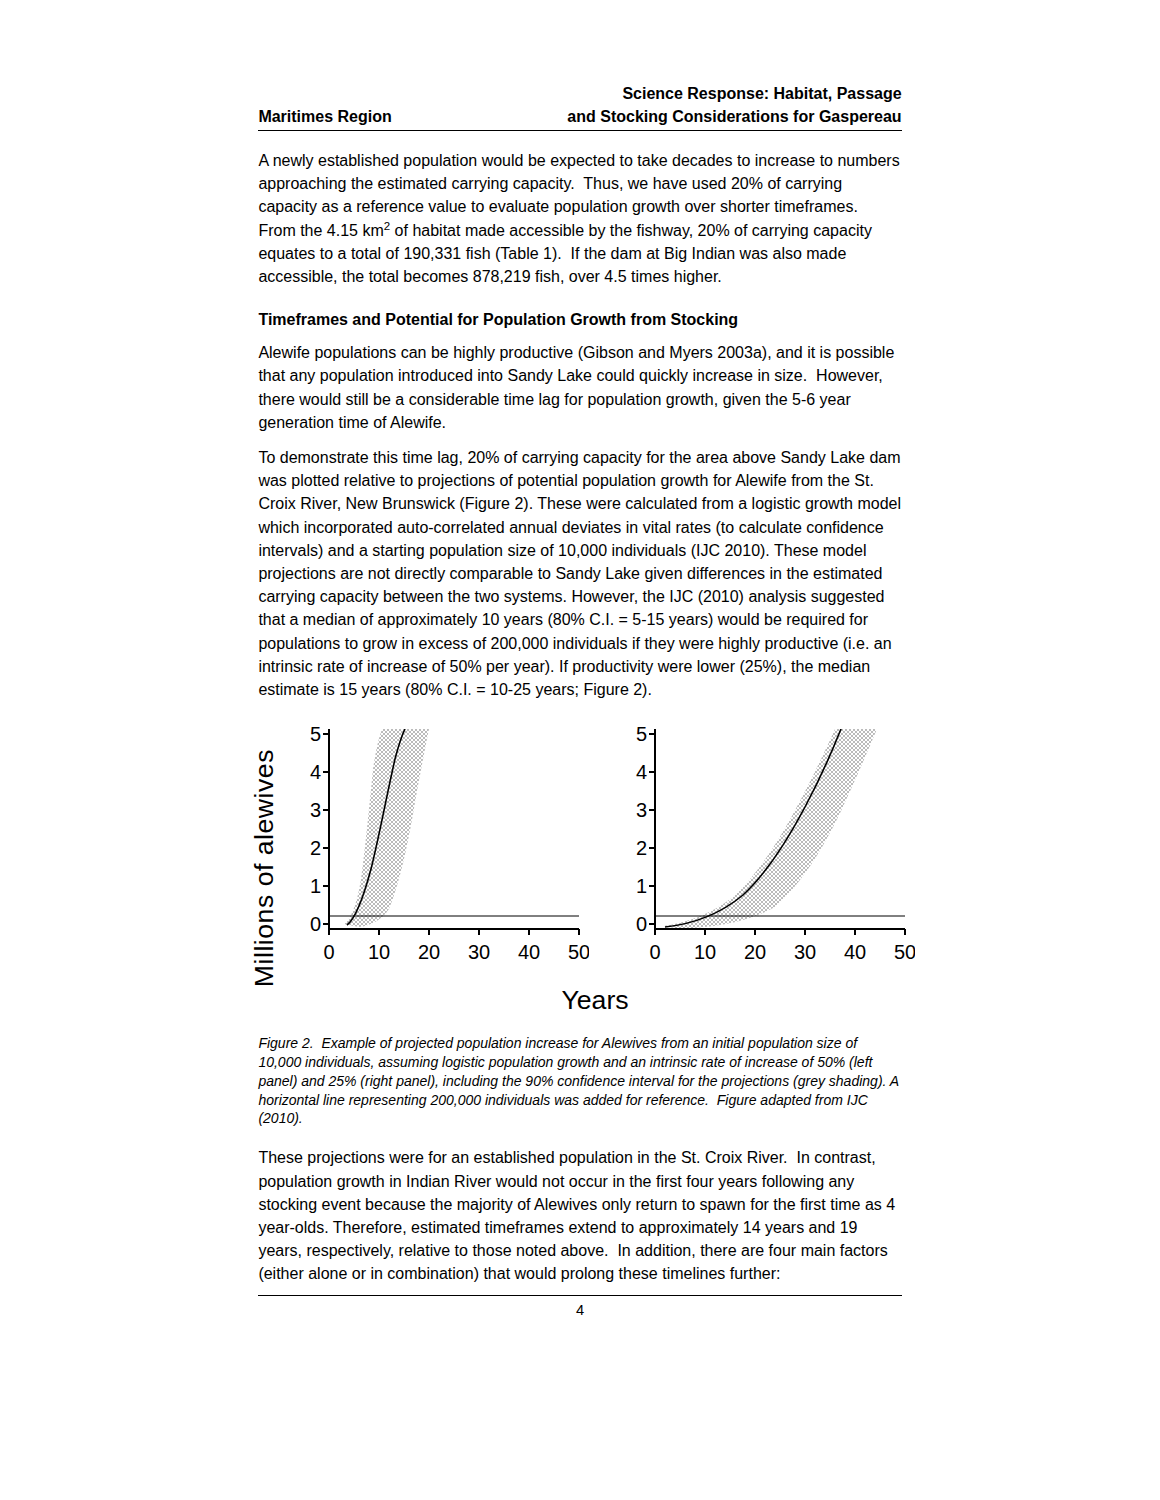Maritimes Region
Science Response: Habitat, Passage and Stocking Considerations for Gaspereau
A newly established population would be expected to take decades to increase to numbers approaching the estimated carrying capacity. Thus, we have used 20% of carrying capacity as a reference value to evaluate population growth over shorter timeframes. From the 4.15 km2 of habitat made accessible by the fishway, 20% of carrying capacity equates to a total of 190,331 fish (Table 1). If the dam at Big Indian was also made accessible, the total becomes 878,219 fish, over 4.5 times higher.
Timeframes and Potential for Population Growth from Stocking
Alewife populations can be highly productive (Gibson and Myers 2003a), and it is possible that any population introduced into Sandy Lake could quickly increase in size. However, there would still be a considerable time lag for population growth, given the 5-6 year generation time of Alewife.
To demonstrate this time lag, 20% of carrying capacity for the area above Sandy Lake dam was plotted relative to projections of potential population growth for Alewife from the St. Croix River, New Brunswick (Figure 2). These were calculated from a logistic growth model which incorporated auto-correlated annual deviates in vital rates (to calculate confidence intervals) and a starting population size of 10,000 individuals (IJC 2010). These model projections are not directly comparable to Sandy Lake given differences in the estimated carrying capacity between the two systems. However, the IJC (2010) analysis suggested that a median of approximately 10 years (80% C.I. = 5-15 years) would be required for populations to grow in excess of 200,000 individuals if they were highly productive (i.e. an intrinsic rate of increase of 50% per year). If productivity were lower (25%), the median estimate is 15 years (80% C.I. = 10-25 years; Figure 2).
Millions of alewives
5 4 3 2 1 0 0 10 20 30 40 50
5 4 3 2 1 0 0 10 20 30 40 50
Years
Figure 2. Example of projected population increase for Alewives from an initial population size of 10,000 individuals, assuming logistic population growth and an intrinsic rate of increase of 50% (left panel) and 25% (right panel), including the 90% confidence interval for the projections (grey shading). A horizontal line representing 200,000 individuals was added for reference. Figure adapted from IJC (2010).
These projections were for an established population in the St. Croix River. In contrast, population growth in Indian River would not occur in the first four years following any stocking event because the majority of Alewives only return to spawn for the first time as 4 year-olds. Therefore, estimated timeframes extend to approximately 14 years and 19 years, respectively, relative to those noted above. In addition, there are four main factors (either alone or in combination) that would prolong these timelines further:
4